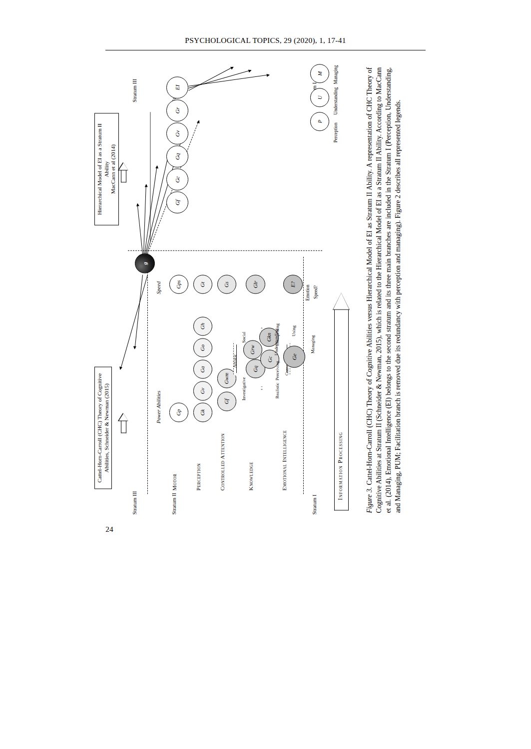PSYCHOLOGICAL TOPICS, 29 (2020), 1, 17-41
Cattel-Horn-Carroll (CHC) Theory of Cognitive
Abilities, Schneider & Newman (2015)
Hierarchical Model of EI as a Stratum II Ability
MacCann et al (2014)
Stratum III
Stratum II
Stratum I
Stratum III
Stratum II
Stratum I
g
Gf
Gc
Gq
Gv
Gr
EI
P
U
M
Perception
Understanding
Managing
Motor
Perception
Controlled Attention
Knowledge
Emotional Intelligence
Power Abilities
Speed
Gp
Gk
Gv
Ga
Go
Gh
Gf
Gwm
Artistic
Social
Enterprising
Conventional
Realistic
Investigative
Gq
Grw
Gc
Gkn
Perceiving
Understanding
Using
Managing
Ge
Gps
Gt
Gs
Glr
E?
Emotion
Speed?
Information Processing
Figure 3. Cattel-Horn-Carroll (CHC) Theory of Cognitive Abilities versus Hierarchical Model of EI as Stratum II Ability. A representation of CHC Theory of Cognitive Abilities at Stratum II (Schneider & Newman, 2015), which is related to the Hierarchical Model of EI as a Stratum II Ability. According to MacCann et al. (2014), Emotional Intelligence (EI) belongs to the second stratum and its three main branches are included in the Stratum I (Perception, Understanding, and Managing, PUM; Facilitation branch is removed due its redundancy with perception and managing). Figure 2 describes all represented legends.
24